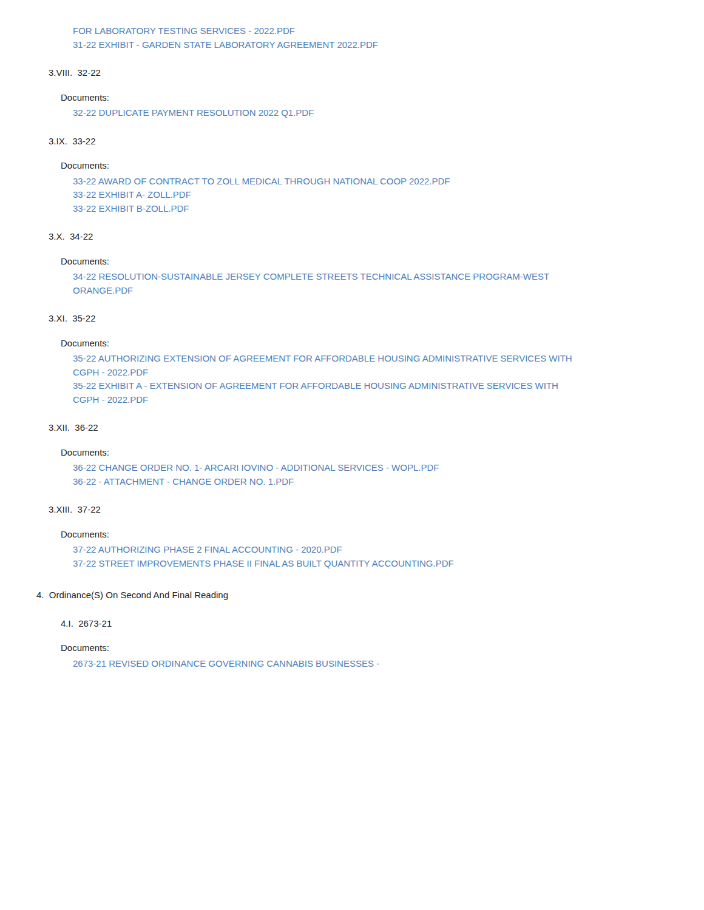FOR LABORATORY TESTING SERVICES - 2022.PDF 31-22 EXHIBIT - GARDEN STATE LABORATORY AGREEMENT 2022.PDF
3.VIII. 32-22
Documents:
32-22 DUPLICATE PAYMENT RESOLUTION 2022 Q1.PDF
3.IX. 33-22
Documents:
33-22 AWARD OF CONTRACT TO ZOLL MEDICAL THROUGH NATIONAL COOP 2022.PDF 33-22 EXHIBIT A- ZOLL.PDF 33-22 EXHIBIT B-ZOLL.PDF
3.X. 34-22
Documents:
34-22 RESOLUTION-SUSTAINABLE JERSEY COMPLETE STREETS TECHNICAL ASSISTANCE PROGRAM-WEST ORANGE.PDF
3.XI. 35-22
Documents:
35-22 AUTHORIZING EXTENSION OF AGREEMENT FOR AFFORDABLE HOUSING ADMINISTRATIVE SERVICES WITH CGPH - 2022.PDF 35-22 EXHIBIT A - EXTENSION OF AGREEMENT FOR AFFORDABLE HOUSING ADMINISTRATIVE SERVICES WITH CGPH - 2022.PDF
3.XII. 36-22
Documents:
36-22 CHANGE ORDER NO. 1- ARCARI IOVINO - ADDITIONAL SERVICES - WOPL.PDF 36-22 - ATTACHMENT - CHANGE ORDER NO. 1.PDF
3.XIII. 37-22
Documents:
37-22 AUTHORIZING PHASE 2 FINAL ACCOUNTING - 2020.PDF 37-22 STREET IMPROVEMENTS PHASE II FINAL AS BUILT QUANTITY ACCOUNTING.PDF
4. Ordinance(S) On Second And Final Reading
4.I. 2673-21
Documents:
2673-21 REVISED ORDINANCE GOVERNING CANNABIS BUSINESSES -